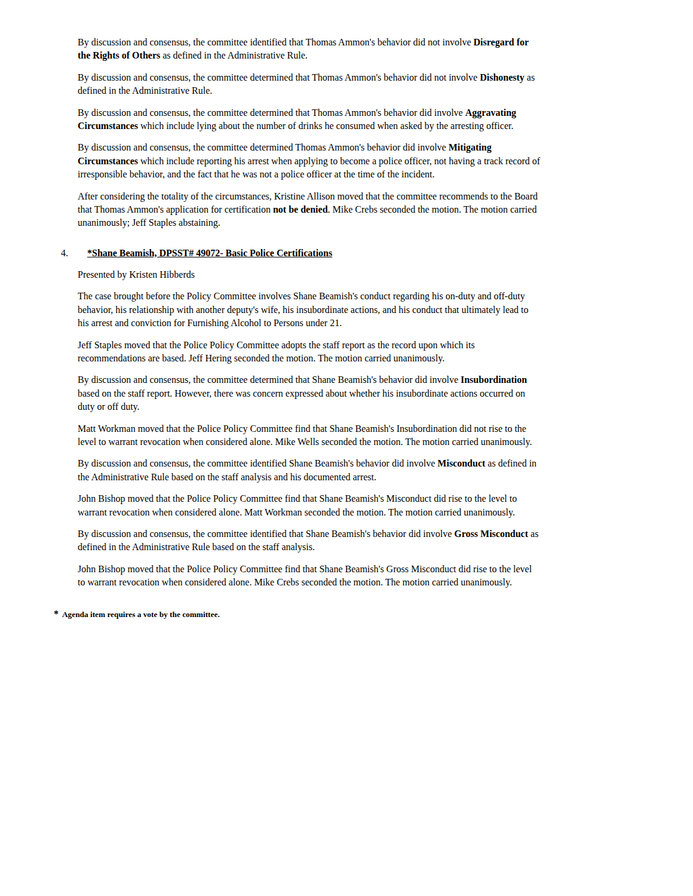By discussion and consensus, the committee identified that Thomas Ammon's behavior did not involve Disregard for the Rights of Others as defined in the Administrative Rule.
By discussion and consensus, the committee determined that Thomas Ammon's behavior did not involve Dishonesty as defined in the Administrative Rule.
By discussion and consensus, the committee determined that Thomas Ammon's behavior did involve Aggravating Circumstances which include lying about the number of drinks he consumed when asked by the arresting officer.
By discussion and consensus, the committee determined Thomas Ammon's behavior did involve Mitigating Circumstances which include reporting his arrest when applying to become a police officer, not having a track record of irresponsible behavior, and the fact that he was not a police officer at the time of the incident.
After considering the totality of the circumstances, Kristine Allison moved that the committee recommends to the Board that Thomas Ammon's application for certification not be denied. Mike Crebs seconded the motion. The motion carried unanimously; Jeff Staples abstaining.
4.
*Shane Beamish, DPSST# 49072- Basic Police Certifications
Presented by Kristen Hibberds
The case brought before the Policy Committee involves Shane Beamish's conduct regarding his on-duty and off-duty behavior, his relationship with another deputy's wife, his insubordinate actions, and his conduct that ultimately lead to his arrest and conviction for Furnishing Alcohol to Persons under 21.
Jeff Staples moved that the Police Policy Committee adopts the staff report as the record upon which its recommendations are based. Jeff Hering seconded the motion. The motion carried unanimously.
By discussion and consensus, the committee determined that Shane Beamish's behavior did involve Insubordination based on the staff report. However, there was concern expressed about whether his insubordinate actions occurred on duty or off duty.
Matt Workman moved that the Police Policy Committee find that Shane Beamish's Insubordination did not rise to the level to warrant revocation when considered alone. Mike Wells seconded the motion. The motion carried unanimously.
By discussion and consensus, the committee identified Shane Beamish's behavior did involve Misconduct as defined in the Administrative Rule based on the staff analysis and his documented arrest.
John Bishop moved that the Police Policy Committee find that Shane Beamish's Misconduct did rise to the level to warrant revocation when considered alone. Matt Workman seconded the motion. The motion carried unanimously.
By discussion and consensus, the committee identified that Shane Beamish's behavior did involve Gross Misconduct as defined in the Administrative Rule based on the staff analysis.
John Bishop moved that the Police Policy Committee find that Shane Beamish's Gross Misconduct did rise to the level to warrant revocation when considered alone. Mike Crebs seconded the motion. The motion carried unanimously.
* Agenda item requires a vote by the committee.